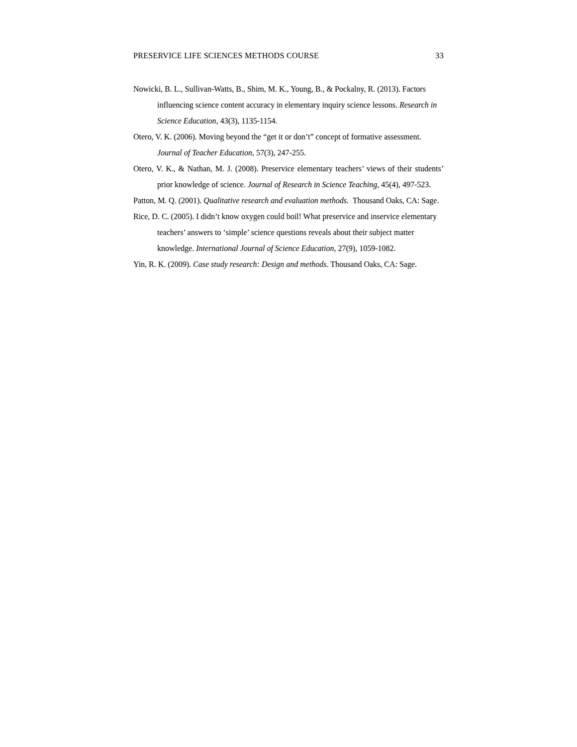Preservice Life Sciences Methods Course 33
Nowicki, B. L., Sullivan-Watts, B., Shim, M. K., Young, B., & Pockalny, R. (2013). Factors influencing science content accuracy in elementary inquiry science lessons. Research in Science Education, 43(3), 1135-1154.
Otero, V. K. (2006). Moving beyond the “get it or don’t” concept of formative assessment. Journal of Teacher Education, 57(3), 247-255.
Otero, V. K., & Nathan, M. J. (2008). Preservice elementary teachers’ views of their students’ prior knowledge of science. Journal of Research in Science Teaching, 45(4), 497-523.
Patton, M. Q. (2001). Qualitative research and evaluation methods. Thousand Oaks, CA: Sage.
Rice, D. C. (2005). I didn’t know oxygen could boil! What preservice and inservice elementary teachers’ answers to ‘simple’ science questions reveals about their subject matter knowledge. International Journal of Science Education, 27(9), 1059-1082.
Yin, R. K. (2009). Case study research: Design and methods. Thousand Oaks, CA: Sage.